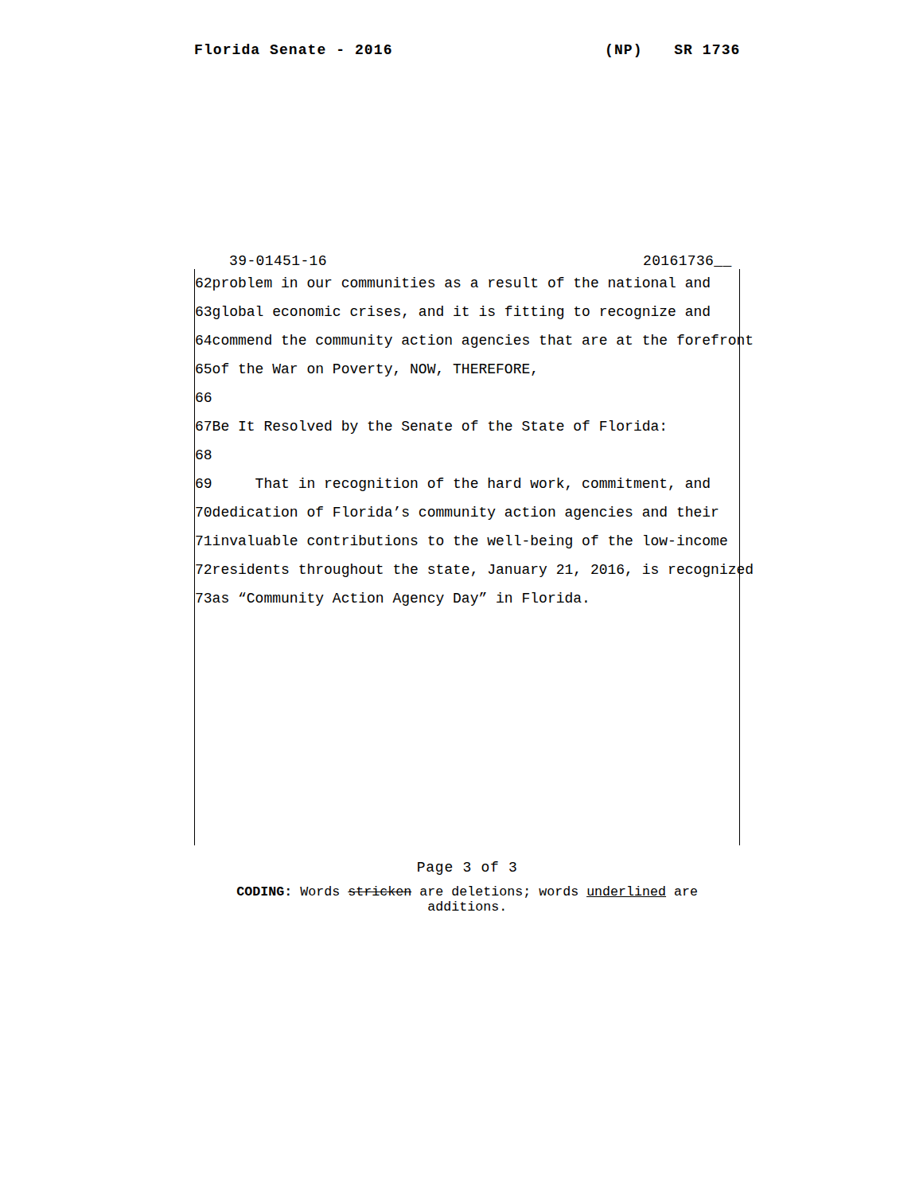Florida Senate - 2016
(NP) SR 1736
39-01451-16 20161736__
| 62 | problem in our communities as a result of the national and |
| 63 | global economic crises, and it is fitting to recognize and |
| 64 | commend the community action agencies that are at the forefront |
| 65 | of the War on Poverty, NOW, THEREFORE, |
| 66 | |
| 67 | Be It Resolved by the Senate of the State of Florida: |
| 68 | |
| 69 | That in recognition of the hard work, commitment, and |
| 70 | dedication of Florida’s community action agencies and their |
| 71 | invaluable contributions to the well-being of the low-income |
| 72 | residents throughout the state, January 21, 2016, is recognized |
| 73 | as “Community Action Agency Day” in Florida. |
Page 3 of 3
CODING: Words stricken are deletions; words underlined are additions.